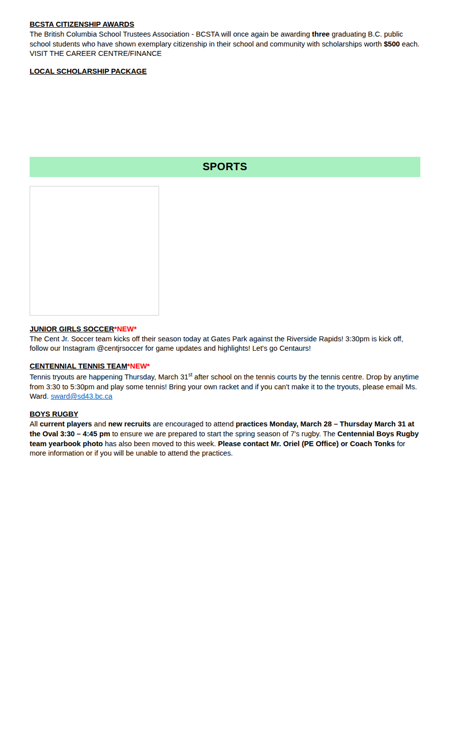BCSTA CITIZENSHIP AWARDS
The British Columbia School Trustees Association - BCSTA will once again be awarding three graduating B.C. public school students who have shown exemplary citizenship in their school and community with scholarships worth $500 each. VISIT THE CAREER CENTRE/FINANCE
LOCAL SCHOLARSHIP PACKAGE
SPORTS
JUNIOR GIRLS SOCCER
*NEW*
The Cent Jr. Soccer team kicks off their season today at Gates Park against the Riverside Rapids! 3:30pm is kick off, follow our Instagram @centjrsoccer for game updates and highlights! Let's go Centaurs!
CENTENNIAL TENNIS TEAM
*NEW*
Tennis tryouts are happening Thursday, March 31st after school on the tennis courts by the tennis centre. Drop by anytime from 3:30 to 5:30pm and play some tennis! Bring your own racket and if you can't make it to the tryouts, please email Ms. Ward. sward@sd43.bc.ca
BOYS RUGBY
All current players and new recruits are encouraged to attend practices Monday, March 28 – Thursday March 31 at the Oval 3:30 – 4:45 pm to ensure we are prepared to start the spring season of 7's rugby. The Centennial Boys Rugby team yearbook photo has also been moved to this week. Please contact Mr. Oriel (PE Office) or Coach Tonks for more information or if you will be unable to attend the practices.